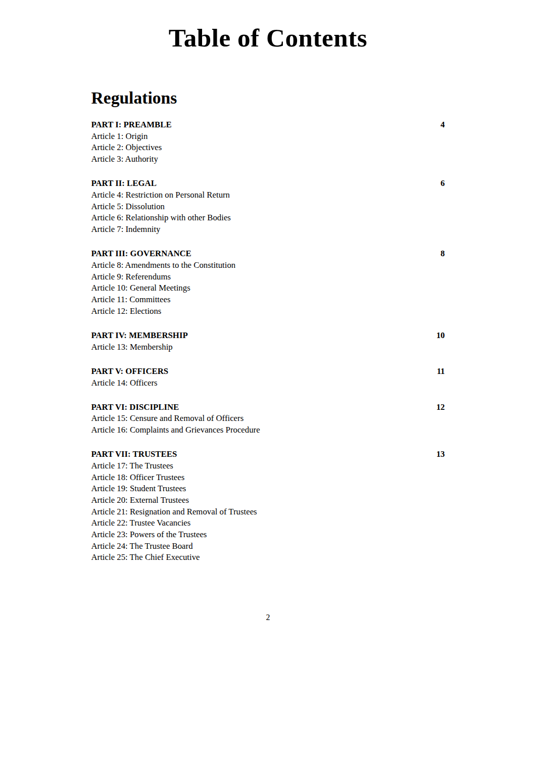Table of Contents
Regulations
PART I: PREAMBLE 4
Article 1: Origin
Article 2: Objectives
Article 3: Authority
PART II: LEGAL 6
Article 4: Restriction on Personal Return
Article 5: Dissolution
Article 6: Relationship with other Bodies
Article 7: Indemnity
PART III: GOVERNANCE 8
Article 8: Amendments to the Constitution
Article 9: Referendums
Article 10: General Meetings
Article 11: Committees
Article 12: Elections
PART IV: MEMBERSHIP 10
Article 13: Membership
PART V: OFFICERS 11
Article 14: Officers
PART VI: DISCIPLINE 12
Article 15: Censure and Removal of Officers
Article 16: Complaints and Grievances Procedure
PART VII: TRUSTEES 13
Article 17: The Trustees
Article 18: Officer Trustees
Article 19: Student Trustees
Article 20: External Trustees
Article 21: Resignation and Removal of Trustees
Article 22: Trustee Vacancies
Article 23: Powers of the Trustees
Article 24: The Trustee Board
Article 25: The Chief Executive
2